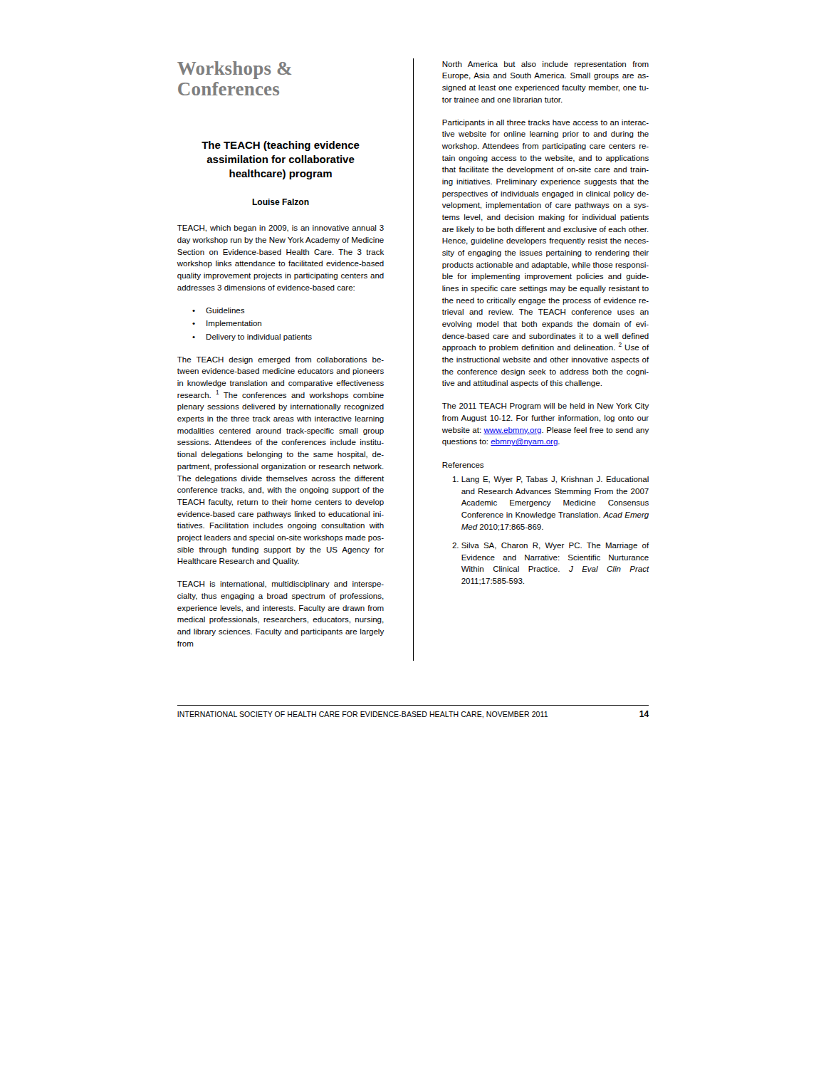Workshops & Conferences
The TEACH (teaching evidence assimilation for collaborative healthcare) program
Louise Falzon
TEACH, which began in 2009, is an innovative annual 3 day workshop run by the New York Academy of Medicine Section on Evidence-based Health Care. The 3 track workshop links attendance to facilitated evidence-based quality improvement projects in participating centers and addresses 3 dimensions of evidence-based care:
Guidelines
Implementation
Delivery to individual patients
The TEACH design emerged from collaborations between evidence-based medicine educators and pioneers in knowledge translation and comparative effectiveness research. 1 The conferences and workshops combine plenary sessions delivered by internationally recognized experts in the three track areas with interactive learning modalities centered around track-specific small group sessions. Attendees of the conferences include institutional delegations belonging to the same hospital, department, professional organization or research network. The delegations divide themselves across the different conference tracks, and, with the ongoing support of the TEACH faculty, return to their home centers to develop evidence-based care pathways linked to educational initiatives. Facilitation includes ongoing consultation with project leaders and special on-site workshops made possible through funding support by the US Agency for Healthcare Research and Quality.
TEACH is international, multidisciplinary and interspecialty, thus engaging a broad spectrum of professions, experience levels, and interests. Faculty are drawn from medical professionals, researchers, educators, nursing, and library sciences. Faculty and participants are largely from
North America but also include representation from Europe, Asia and South America. Small groups are assigned at least one experienced faculty member, one tutor trainee and one librarian tutor.
Participants in all three tracks have access to an interactive website for online learning prior to and during the workshop. Attendees from participating care centers retain ongoing access to the website, and to applications that facilitate the development of on-site care and training initiatives. Preliminary experience suggests that the perspectives of individuals engaged in clinical policy development, implementation of care pathways on a systems level, and decision making for individual patients are likely to be both different and exclusive of each other. Hence, guideline developers frequently resist the necessity of engaging the issues pertaining to rendering their products actionable and adaptable, while those responsible for implementing improvement policies and guidelines in specific care settings may be equally resistant to the need to critically engage the process of evidence retrieval and review. The TEACH conference uses an evolving model that both expands the domain of evidence-based care and subordinates it to a well defined approach to problem definition and delineation. 2 Use of the instructional website and other innovative aspects of the conference design seek to address both the cognitive and attitudinal aspects of this challenge.
The 2011 TEACH Program will be held in New York City from August 10-12. For further information, log onto our website at: www.ebmny.org. Please feel free to send any questions to: ebmny@nyam.org.
References
Lang E, Wyer P, Tabas J, Krishnan J. Educational and Research Advances Stemming From the 2007 Academic Emergency Medicine Consensus Conference in Knowledge Translation. Acad Emerg Med 2010;17:865-869.
Silva SA, Charon R, Wyer PC. The Marriage of Evidence and Narrative: Scientific Nurturance Within Clinical Practice. J Eval Clin Pract 2011;17:585-593.
INTERNATIONAL SOCIETY OF HEALTH CARE FOR EVIDENCE-BASED HEALTH CARE, NOVEMBER 2011 14